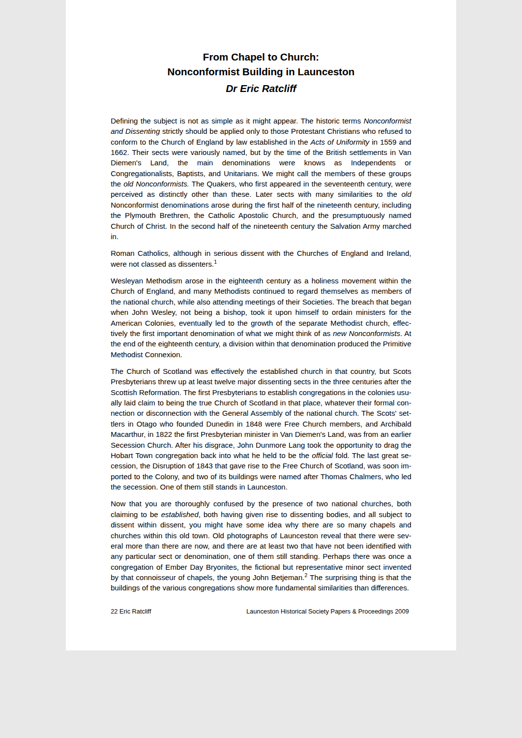From Chapel to Church:
Nonconformist Building in Launceston Dr Eric Ratcliff
Defining the subject is not as simple as it might appear. The historic terms Nonconformist and Dissenting strictly should be applied only to those Protestant Christians who refused to conform to the Church of England by law established in the Acts of Uniformity in 1559 and 1662. Their sects were variously named, but by the time of the British settlements in Van Diemen's Land, the main denominations were knows as Independents or Congregationalists, Baptists, and Unitarians. We might call the members of these groups the old Nonconformists. The Quakers, who first appeared in the seventeenth century, were perceived as distinctly other than these. Later sects with many similarities to the old Nonconformist denominations arose during the first half of the nineteenth century, including the Plymouth Brethren, the Catholic Apostolic Church, and the presumptuously named Church of Christ. In the second half of the nineteenth century the Salvation Army marched in.
Roman Catholics, although in serious dissent with the Churches of England and Ireland, were not classed as dissenters.1
Wesleyan Methodism arose in the eighteenth century as a holiness movement within the Church of England, and many Methodists continued to regard themselves as members of the national church, while also attending meetings of their Societies. The breach that began when John Wesley, not being a bishop, took it upon himself to ordain ministers for the American Colonies, eventually led to the growth of the separate Methodist church, effectively the first important denomination of what we might think of as new Nonconformists. At the end of the eighteenth century, a division within that denomination produced the Primitive Methodist Connexion.
The Church of Scotland was effectively the established church in that country, but Scots Presbyterians threw up at least twelve major dissenting sects in the three centuries after the Scottish Reformation. The first Presbyterians to establish congregations in the colonies usually laid claim to being the true Church of Scotland in that place, whatever their formal connection or disconnection with the General Assembly of the national church. The Scots' settlers in Otago who founded Dunedin in 1848 were Free Church members, and Archibald Macarthur, in 1822 the first Presbyterian minister in Van Diemen's Land, was from an earlier Secession Church. After his disgrace, John Dunmore Lang took the opportunity to drag the Hobart Town congregation back into what he held to be the official fold. The last great secession, the Disruption of 1843 that gave rise to the Free Church of Scotland, was soon imported to the Colony, and two of its buildings were named after Thomas Chalmers, who led the secession. One of them still stands in Launceston.
Now that you are thoroughly confused by the presence of two national churches, both claiming to be established, both having given rise to dissenting bodies, and all subject to dissent within dissent, you might have some idea why there are so many chapels and churches within this old town. Old photographs of Launceston reveal that there were several more than there are now, and there are at least two that have not been identified with any particular sect or denomination, one of them still standing. Perhaps there was once a congregation of Ember Day Bryonites, the fictional but representative minor sect invented by that connoisseur of chapels, the young John Betjeman.2 The surprising thing is that the buildings of the various congregations show more fundamental similarities than differences.
22 Eric Ratcliff Launceston Historical Society Papers & Proceedings 2009